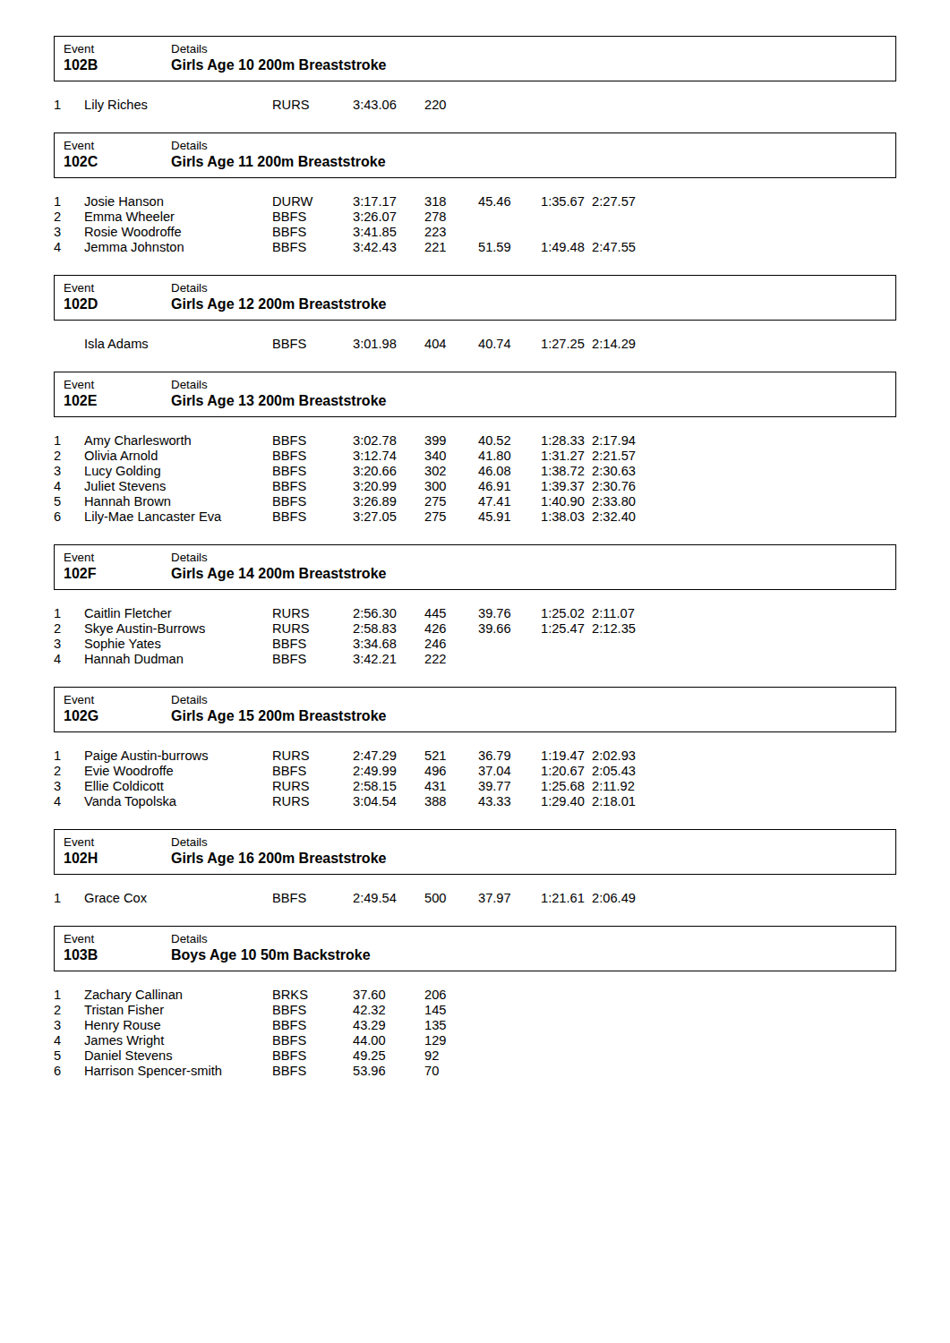Event Details
102B Girls Age 10 200m Breaststroke
| 1 | Lily Riches | RURS | 3:43.06 | 220 | | |
Event Details
102C Girls Age 11 200m Breaststroke
| 1 | Josie Hanson | DURW | 3:17.17 | 318 | 45.46 | 1:35.67 2:27.57 |
| 2 | Emma Wheeler | BBFS | 3:26.07 | 278 | | |
| 3 | Rosie Woodroffe | BBFS | 3:41.85 | 223 | | |
| 4 | Jemma Johnston | BBFS | 3:42.43 | 221 | 51.59 | 1:49.48 2:47.55 |
Event Details
102D Girls Age 12 200m Breaststroke
| | Isla Adams | BBFS | 3:01.98 | 404 | 40.74 | 1:27.25 2:14.29 |
Event Details
102E Girls Age 13 200m Breaststroke
| 1 | Amy Charlesworth | BBFS | 3:02.78 | 399 | 40.52 | 1:28.33 2:17.94 |
| 2 | Olivia Arnold | BBFS | 3:12.74 | 340 | 41.80 | 1:31.27 2:21.57 |
| 3 | Lucy Golding | BBFS | 3:20.66 | 302 | 46.08 | 1:38.72 2:30.63 |
| 4 | Juliet Stevens | BBFS | 3:20.99 | 300 | 46.91 | 1:39.37 2:30.76 |
| 5 | Hannah Brown | BBFS | 3:26.89 | 275 | 47.41 | 1:40.90 2:33.80 |
| 6 | Lily-Mae Lancaster Eva | BBFS | 3:27.05 | 275 | 45.91 | 1:38.03 2:32.40 |
Event Details
102F Girls Age 14 200m Breaststroke
| 1 | Caitlin Fletcher | RURS | 2:56.30 | 445 | 39.76 | 1:25.02 2:11.07 |
| 2 | Skye Austin-Burrows | RURS | 2:58.83 | 426 | 39.66 | 1:25.47 2:12.35 |
| 3 | Sophie Yates | BBFS | 3:34.68 | 246 | | |
| 4 | Hannah Dudman | BBFS | 3:42.21 | 222 | | |
Event Details
102G Girls Age 15 200m Breaststroke
| 1 | Paige Austin-burrows | RURS | 2:47.29 | 521 | 36.79 | 1:19.47 2:02.93 |
| 2 | Evie Woodroffe | BBFS | 2:49.99 | 496 | 37.04 | 1:20.67 2:05.43 |
| 3 | Ellie Coldicott | RURS | 2:58.15 | 431 | 39.77 | 1:25.68 2:11.92 |
| 4 | Vanda Topolska | RURS | 3:04.54 | 388 | 43.33 | 1:29.40 2:18.01 |
Event Details
102H Girls Age 16 200m Breaststroke
| 1 | Grace Cox | BBFS | 2:49.54 | 500 | 37.97 | 1:21.61 2:06.49 |
Event Details
103B Boys Age 10 50m Backstroke
| 1 | Zachary Callinan | BRKS | 37.60 | 206 | | |
| 2 | Tristan Fisher | BBFS | 42.32 | 145 | | |
| 3 | Henry Rouse | BBFS | 43.29 | 135 | | |
| 4 | James Wright | BBFS | 44.00 | 129 | | |
| 5 | Daniel Stevens | BBFS | 49.25 | 92 | | |
| 6 | Harrison Spencer-smith | BBFS | 53.96 | 70 | | |